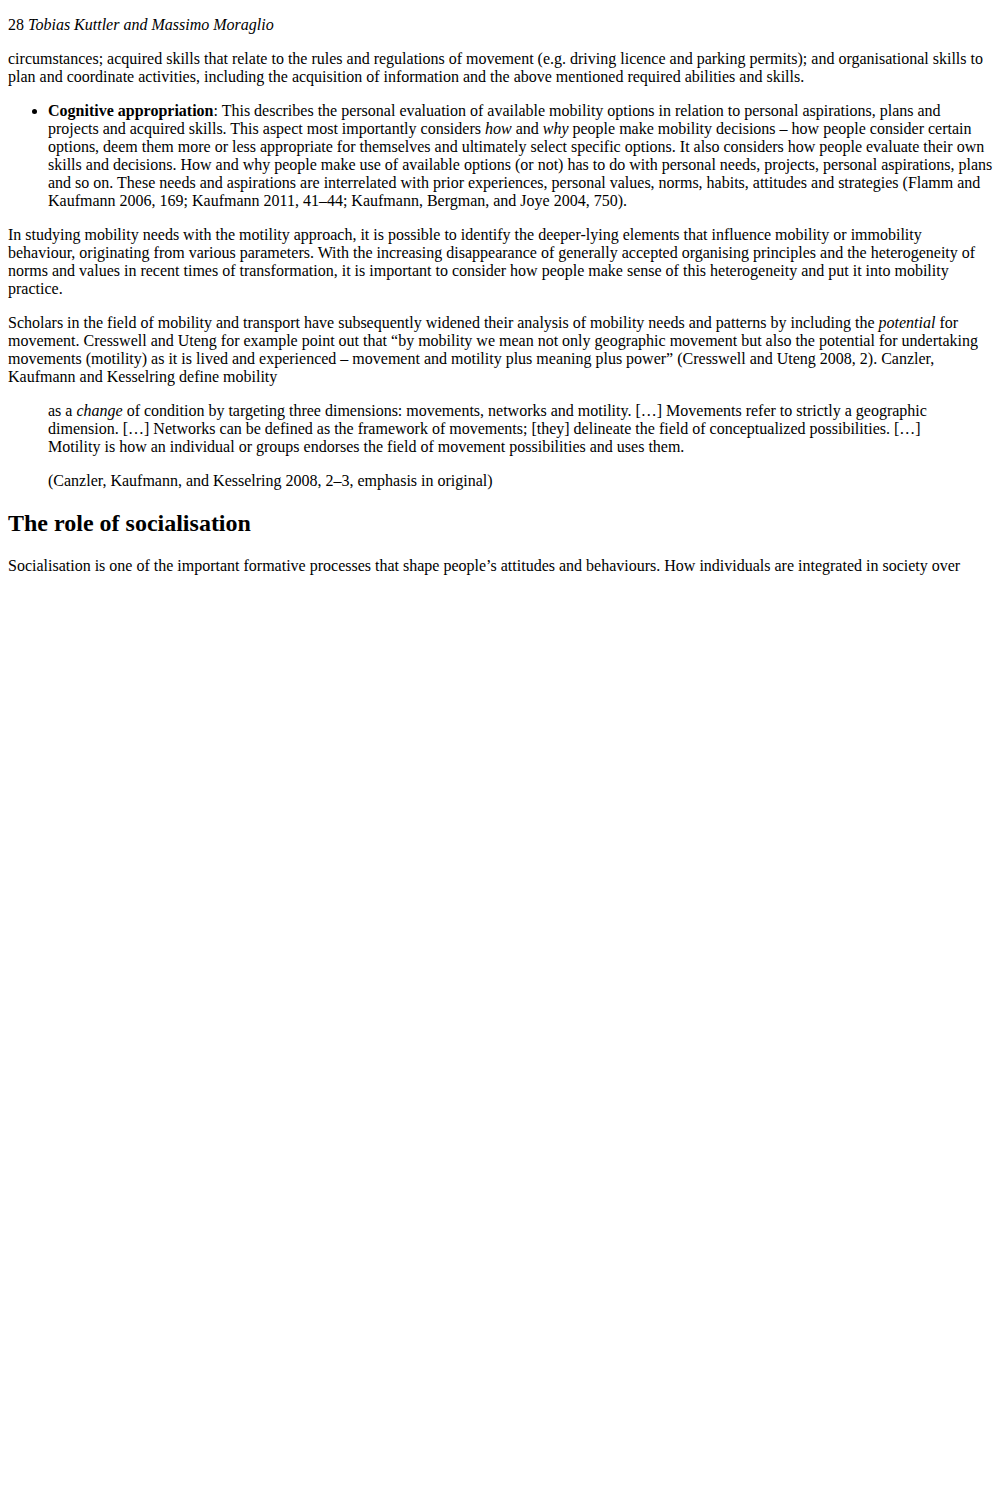28 Tobias Kuttler and Massimo Moraglio
circumstances; acquired skills that relate to the rules and regulations of movement (e.g. driving licence and parking permits); and organisational skills to plan and coordinate activities, including the acquisition of information and the above mentioned required abilities and skills.
Cognitive appropriation: This describes the personal evaluation of available mobility options in relation to personal aspirations, plans and projects and acquired skills. This aspect most importantly considers how and why people make mobility decisions – how people consider certain options, deem them more or less appropriate for themselves and ultimately select specific options. It also considers how people evaluate their own skills and decisions. How and why people make use of available options (or not) has to do with personal needs, projects, personal aspirations, plans and so on. These needs and aspirations are interrelated with prior experiences, personal values, norms, habits, attitudes and strategies (Flamm and Kaufmann 2006, 169; Kaufmann 2011, 41–44; Kaufmann, Bergman, and Joye 2004, 750).
In studying mobility needs with the motility approach, it is possible to identify the deeper-lying elements that influence mobility or immobility behaviour, originating from various parameters. With the increasing disappearance of generally accepted organising principles and the heterogeneity of norms and values in recent times of transformation, it is important to consider how people make sense of this heterogeneity and put it into mobility practice.
Scholars in the field of mobility and transport have subsequently widened their analysis of mobility needs and patterns by including the potential for movement. Cresswell and Uteng for example point out that “by mobility we mean not only geographic movement but also the potential for undertaking movements (motility) as it is lived and experienced – movement and motility plus meaning plus power” (Cresswell and Uteng 2008, 2). Canzler, Kaufmann and Kesselring define mobility
as a change of condition by targeting three dimensions: movements, networks and motility. […] Movements refer to strictly a geographic dimension. […] Networks can be defined as the framework of movements; [they] delineate the field of conceptualized possibilities. […] Motility is how an individual or groups endorses the field of movement possibilities and uses them.
(Canzler, Kaufmann, and Kesselring 2008, 2–3, emphasis in original)
The role of socialisation
Socialisation is one of the important formative processes that shape people’s attitudes and behaviours. How individuals are integrated in society over